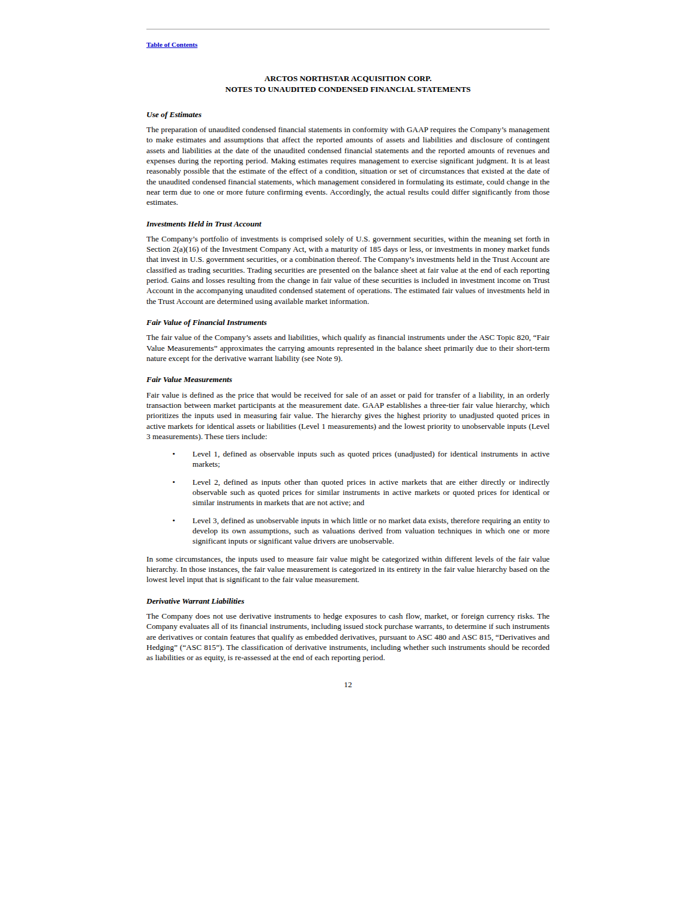Table of Contents
ARCTOS NORTHSTAR ACQUISITION CORP.
NOTES TO UNAUDITED CONDENSED FINANCIAL STATEMENTS
Use of Estimates
The preparation of unaudited condensed financial statements in conformity with GAAP requires the Company’s management to make estimates and assumptions that affect the reported amounts of assets and liabilities and disclosure of contingent assets and liabilities at the date of the unaudited condensed financial statements and the reported amounts of revenues and expenses during the reporting period. Making estimates requires management to exercise significant judgment. It is at least reasonably possible that the estimate of the effect of a condition, situation or set of circumstances that existed at the date of the unaudited condensed financial statements, which management considered in formulating its estimate, could change in the near term due to one or more future confirming events. Accordingly, the actual results could differ significantly from those estimates.
Investments Held in Trust Account
The Company’s portfolio of investments is comprised solely of U.S. government securities, within the meaning set forth in Section 2(a)(16) of the Investment Company Act, with a maturity of 185 days or less, or investments in money market funds that invest in U.S. government securities, or a combination thereof. The Company’s investments held in the Trust Account are classified as trading securities. Trading securities are presented on the balance sheet at fair value at the end of each reporting period. Gains and losses resulting from the change in fair value of these securities is included in investment income on Trust Account in the accompanying unaudited condensed statement of operations. The estimated fair values of investments held in the Trust Account are determined using available market information.
Fair Value of Financial Instruments
The fair value of the Company’s assets and liabilities, which qualify as financial instruments under the ASC Topic 820, “Fair Value Measurements” approximates the carrying amounts represented in the balance sheet primarily due to their short-term nature except for the derivative warrant liability (see Note 9).
Fair Value Measurements
Fair value is defined as the price that would be received for sale of an asset or paid for transfer of a liability, in an orderly transaction between market participants at the measurement date. GAAP establishes a three-tier fair value hierarchy, which prioritizes the inputs used in measuring fair value. The hierarchy gives the highest priority to unadjusted quoted prices in active markets for identical assets or liabilities (Level 1 measurements) and the lowest priority to unobservable inputs (Level 3 measurements). These tiers include:
•Level 1, defined as observable inputs such as quoted prices (unadjusted) for identical instruments in active markets;
•Level 2, defined as inputs other than quoted prices in active markets that are either directly or indirectly observable such as quoted prices for similar instruments in active markets or quoted prices for identical or similar instruments in markets that are not active; and
•Level 3, defined as unobservable inputs in which little or no market data exists, therefore requiring an entity to develop its own assumptions, such as valuations derived from valuation techniques in which one or more significant inputs or significant value drivers are unobservable.
In some circumstances, the inputs used to measure fair value might be categorized within different levels of the fair value hierarchy. In those instances, the fair value measurement is categorized in its entirety in the fair value hierarchy based on the lowest level input that is significant to the fair value measurement.
Derivative Warrant Liabilities
The Company does not use derivative instruments to hedge exposures to cash flow, market, or foreign currency risks. The Company evaluates all of its financial instruments, including issued stock purchase warrants, to determine if such instruments are derivatives or contain features that qualify as embedded derivatives, pursuant to ASC 480 and ASC 815, “Derivatives and Hedging” (“ASC 815”). The classification of derivative instruments, including whether such instruments should be recorded as liabilities or as equity, is re-assessed at the end of each reporting period.
12